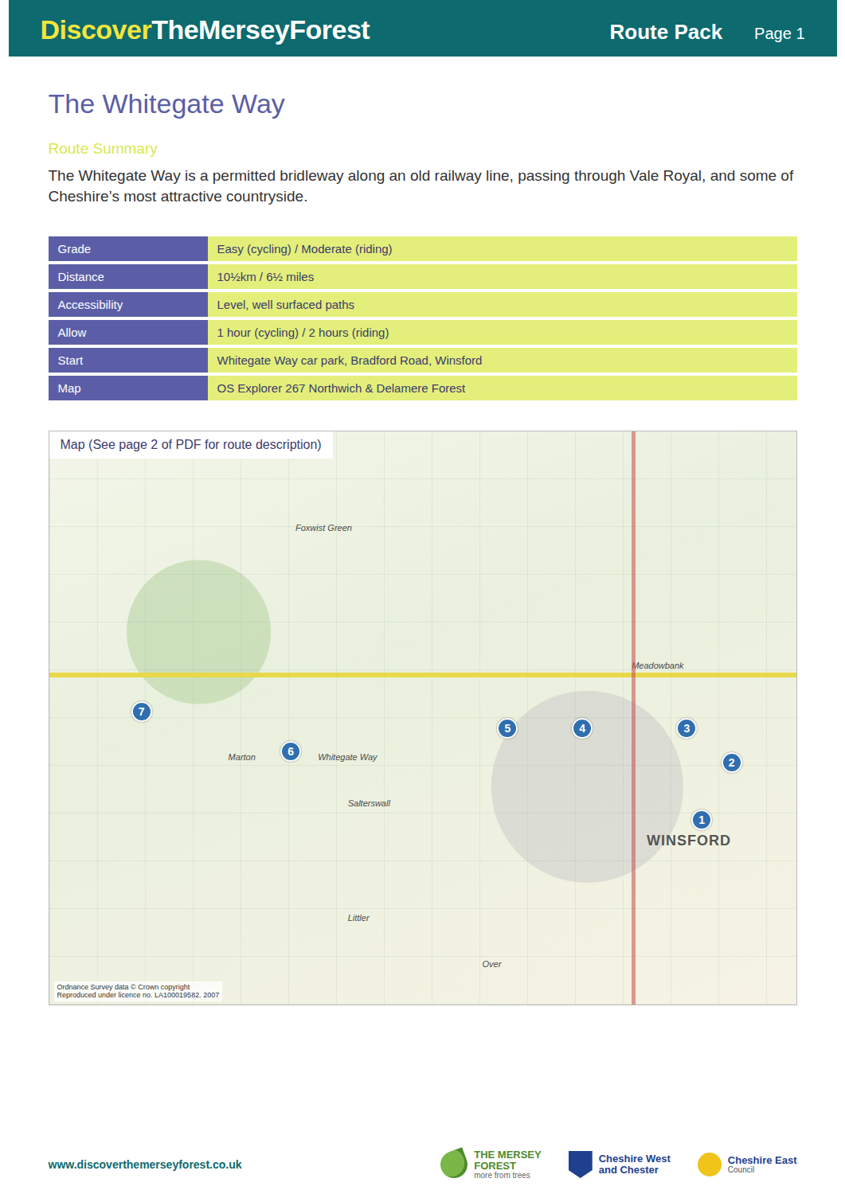Discover TheMerseyForest
Route Pack Page 1
The Whitegate Way
Route Summary
The Whitegate Way is a permitted bridleway along an old railway line, passing through Vale Royal, and some of Cheshire’s most attractive countryside.
| Grade | Easy (cycling) / Moderate (riding) |
| Distance | 10½km / 6½ miles |
| Accessibility | Level, well surfaced paths |
| Allow | 1 hour (cycling) / 2 hours (riding) |
| Start | Whitegate Way car park, Bradford Road, Winsford |
| Map | OS Explorer 267 Northwich & Delamere Forest |
Map (See page 2 of PDF for route description)
1 2 3 4 5 6 7 WINSFORD Marton Foxwist Green Meadowbank Over Littler Salterswall Whitegate Way
Ordnance Survey data © Crown copyright
Reproduced under licence no. LA100019582. 2007
www.discoverthemerseyforest.co.uk
THE MERSEY
FORESTmore from trees
Cheshire West
and Chester
Cheshire EastCouncil